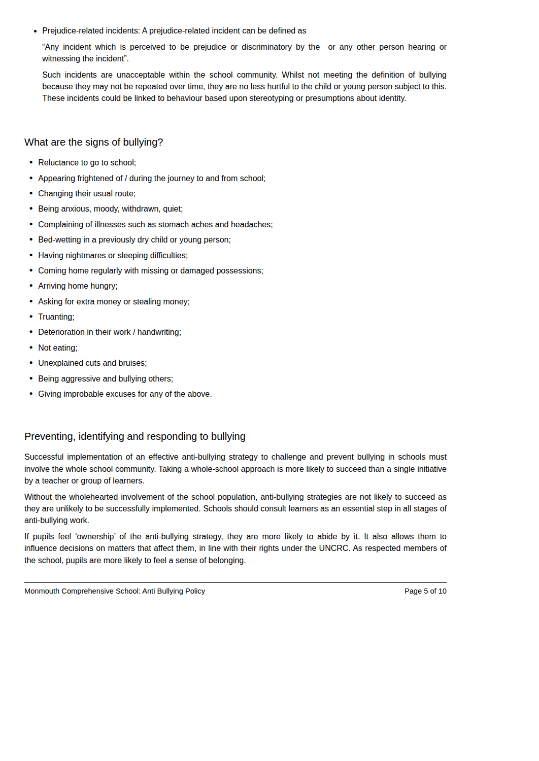Prejudice-related incidents: A prejudice-related incident can be defined as
“Any incident which is perceived to be prejudice or discriminatory by the or any other person hearing or witnessing the incident”.
Such incidents are unacceptable within the school community. Whilst not meeting the definition of bullying because they may not be repeated over time, they are no less hurtful to the child or young person subject to this. These incidents could be linked to behaviour based upon stereotyping or presumptions about identity.
What are the signs of bullying?
Reluctance to go to school;
Appearing frightened of / during the journey to and from school;
Changing their usual route;
Being anxious, moody, withdrawn, quiet;
Complaining of illnesses such as stomach aches and headaches;
Bed-wetting in a previously dry child or young person;
Having nightmares or sleeping difficulties;
Coming home regularly with missing or damaged possessions;
Arriving home hungry;
Asking for extra money or stealing money;
Truanting;
Deterioration in their work / handwriting;
Not eating;
Unexplained cuts and bruises;
Being aggressive and bullying others;
Giving improbable excuses for any of the above.
Preventing, identifying and responding to bullying
Successful implementation of an effective anti-bullying strategy to challenge and prevent bullying in schools must involve the whole school community. Taking a whole-school approach is more likely to succeed than a single initiative by a teacher or group of learners.
Without the wholehearted involvement of the school population, anti-bullying strategies are not likely to succeed as they are unlikely to be successfully implemented. Schools should consult learners as an essential step in all stages of anti-bullying work.
If pupils feel ‘ownership’ of the anti-bullying strategy, they are more likely to abide by it. It also allows them to influence decisions on matters that affect them, in line with their rights under the UNCRC. As respected members of the school, pupils are more likely to feel a sense of belonging.
Monmouth Comprehensive School: Anti Bullying Policy Page 5 of 10